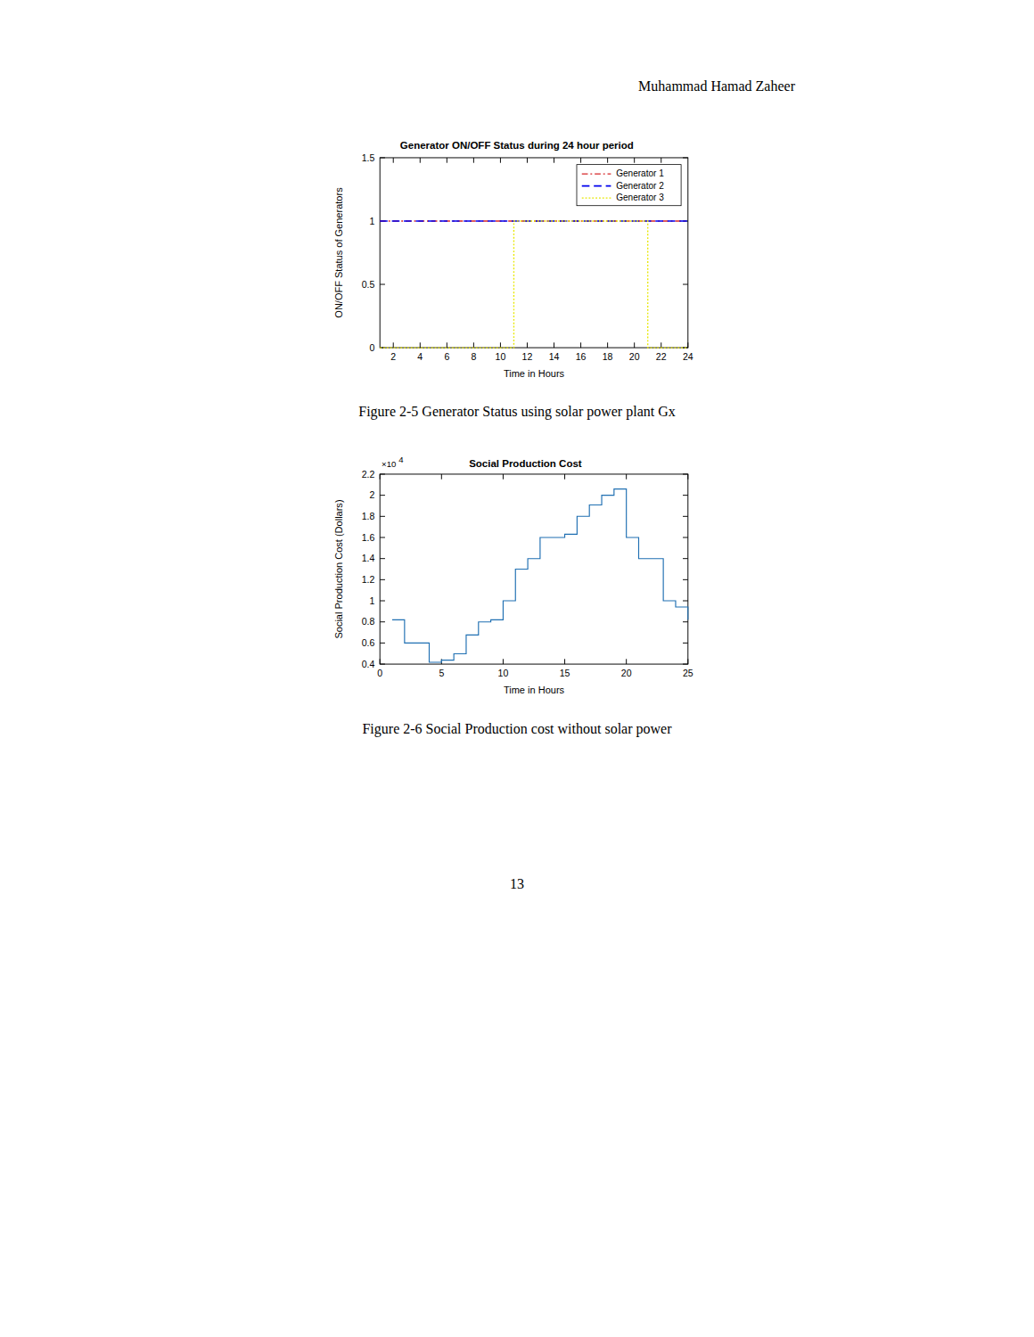Muhammad Hamad Zaheer
Generator ON/OFF Status during 24 hour period Generator ON/OFF Status during 24 hour period 0 0.5 1 1.5 2 4 6 8 10 12 14 16 18 20 22 24 Time in Hours ON/OFF Status of Generators Generator 1 Generator 2 Generator 3
Figure 2-5 Generator Status using solar power plant Gx
Social Production Cost Social Production Cost ×10 4 0.4 0.6 0.8 1 1.2 1.4 1.6 1.8 2 2.2 0 5 10 15 20 25 Time in Hours Social Production Cost (Dollars)
Figure 2-6 Social Production cost without solar power
13